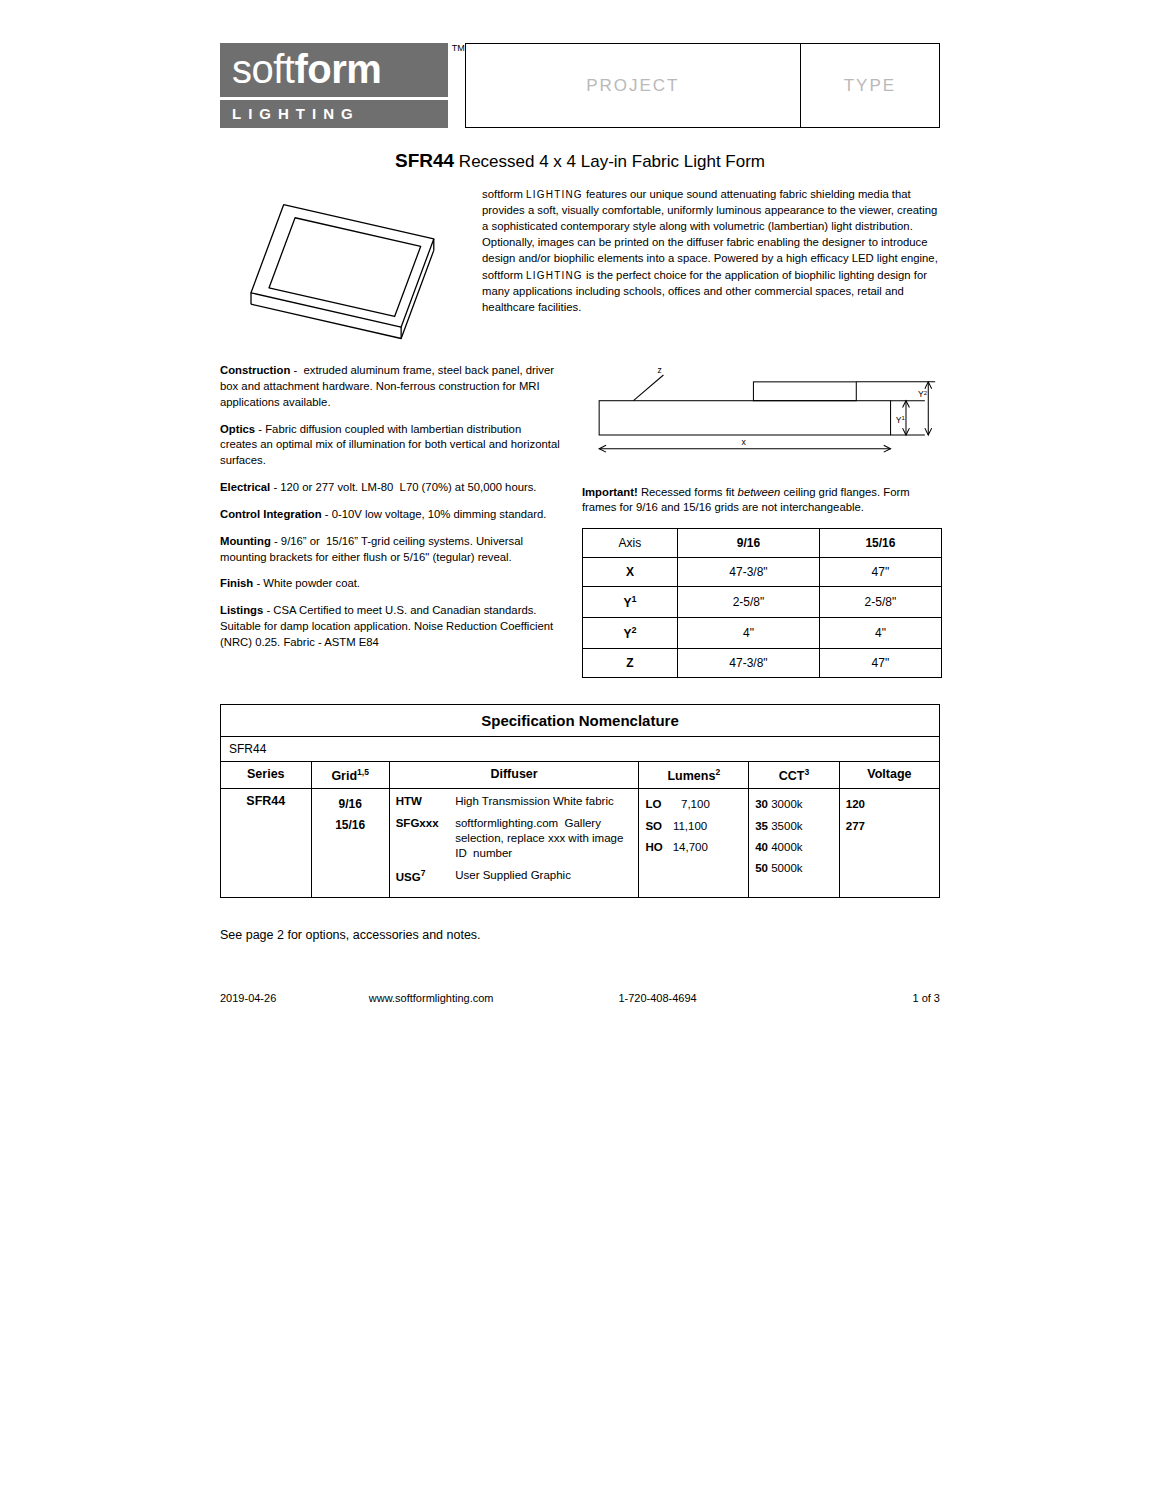TM
soft form
LIGHTING
PROJECT
TYPE
SFR44 Recessed 4 x 4 Lay-in Fabric Light Form
softform LIGHTING features our unique sound attenuating fabric shielding media that provides a soft, visually comfortable, uniformly luminous appearance to the viewer, creating a sophisticated contemporary style along with volumetric (lambertian) light distribution. Optionally, images can be printed on the diffuser fabric enabling the designer to introduce design and/or biophilic elements into a space. Powered by a high efficacy LED light engine, softform LIGHTING is the perfect choice for the application of biophilic lighting design for many applications including schools, offices and other commercial spaces, retail and healthcare facilities.
Construction - extruded aluminum frame, steel back panel, driver box and attachment hardware. Non-ferrous construction for MRI applications available.
Optics - Fabric diffusion coupled with lambertian distribution creates an optimal mix of illumination for both vertical and horizontal surfaces.
Electrical - 120 or 277 volt. LM-80 L70 (70%) at 50,000 hours.
Control Integration - 0-10V low voltage, 10% dimming standard.
Mounting - 9/16” or 15/16” T-grid ceiling systems. Universal mounting brackets for either flush or 5/16" (tegular) reveal.
Finish - White powder coat.
Listings - CSA Certified to meet U.S. and Canadian standards. Suitable for damp location application. Noise Reduction Coefficient (NRC) 0.25. Fabric - ASTM E84
z x Y1 Y2
Important! Recessed forms fit between ceiling grid flanges. Form frames for 9/16 and 15/16 grids are not interchangeable.
| Axis | 9/16 | 15/16 |
| --- | --- | --- |
| X | 47-3/8" | 47" |
| Y 1 | 2-5/8" | 2-5/8" |
| Y 2 | 4" | 4" |
| Z | 47-3/8" | 47" |
| Specification Nomenclature |
| SFR44 |
| Series | Grid 1,5 | Diffuser | Lumens 2 | CCT 3 | Voltage |
| SFR44 | 9/16 15/16 | / HTW / High Transmission White fabric / / SFGxxx / softformlighting.com Gallery selection, replace xxx with image ID number / / USG 7 / User Supplied Graphic / | LO 7,100 SO 11,100 HO 14,700 | 30 3000k 35 3500k 40 4000k 50 5000k | 120 277 |
See page 2 for options, accessories and notes.
2019-04-26
www.softformlighting.com
1-720-408-4694
1 of 3